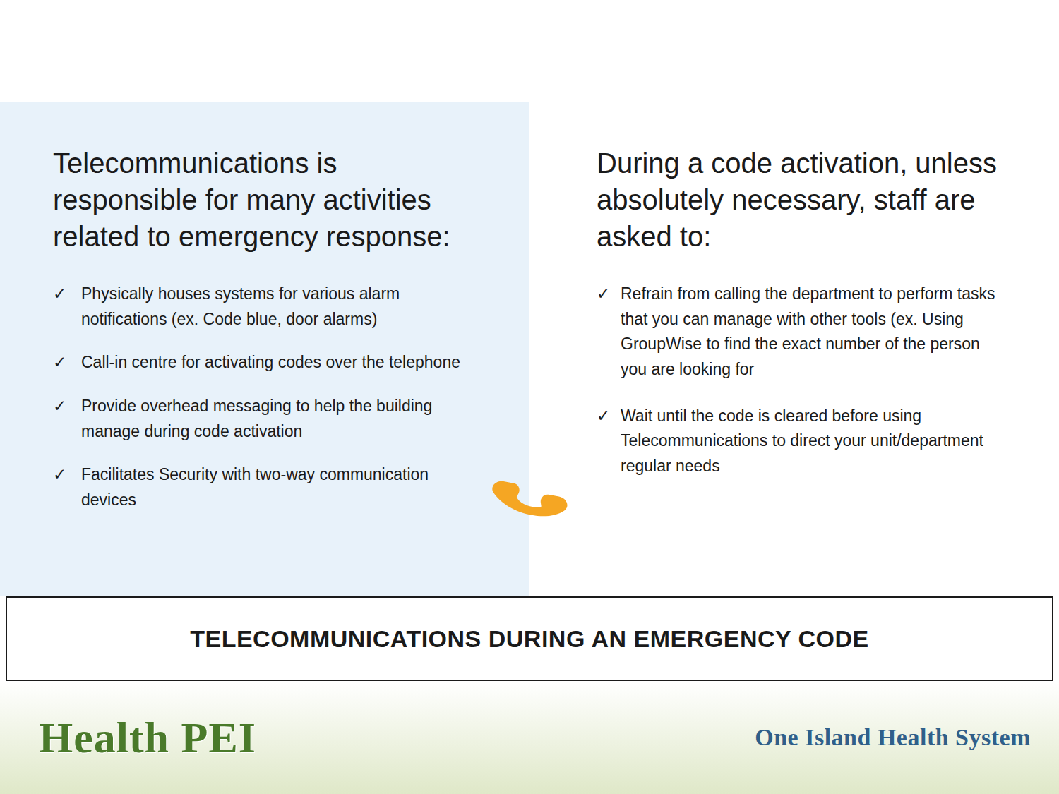Telecommunications is responsible for many activities related to emergency response:
Physically houses systems for various alarm notifications (ex. Code blue, door alarms)
Call-in centre for activating codes over the telephone
Provide overhead messaging to help the building manage during code activation
Facilitates Security with two-way communication devices
During a code activation, unless absolutely necessary, staff are asked to:
Refrain from calling the department to perform tasks that you can manage with other tools (ex. Using GroupWise to find the exact number of the person you are looking for
Wait until the code is cleared before using Telecommunications to direct your unit/department regular needs
TELECOMMUNICATIONS DURING AN EMERGENCY CODE
Health PEI
One Island Health System